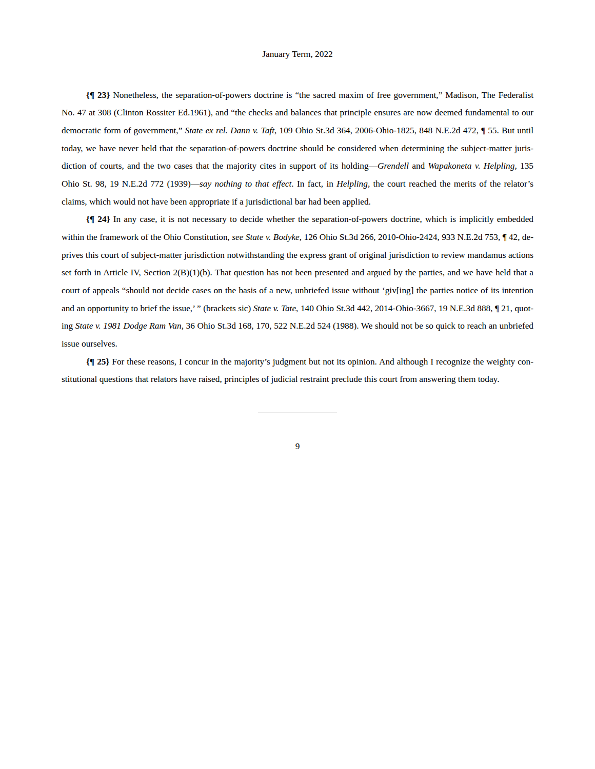January Term, 2022
{¶ 23} Nonetheless, the separation-of-powers doctrine is “the sacred maxim of free government,” Madison, The Federalist No. 47 at 308 (Clinton Rossiter Ed.1961), and “the checks and balances that principle ensures are now deemed fundamental to our democratic form of government,” State ex rel. Dann v. Taft, 109 Ohio St.3d 364, 2006-Ohio-1825, 848 N.E.2d 472, ¶ 55. But until today, we have never held that the separation-of-powers doctrine should be considered when determining the subject-matter jurisdiction of courts, and the two cases that the majority cites in support of its holding—Grendell and Wapakoneta v. Helpling, 135 Ohio St. 98, 19 N.E.2d 772 (1939)—say nothing to that effect. In fact, in Helpling, the court reached the merits of the relator’s claims, which would not have been appropriate if a jurisdictional bar had been applied.
{¶ 24} In any case, it is not necessary to decide whether the separation-of-powers doctrine, which is implicitly embedded within the framework of the Ohio Constitution, see State v. Bodyke, 126 Ohio St.3d 266, 2010-Ohio-2424, 933 N.E.2d 753, ¶ 42, deprives this court of subject-matter jurisdiction notwithstanding the express grant of original jurisdiction to review mandamus actions set forth in Article IV, Section 2(B)(1)(b). That question has not been presented and argued by the parties, and we have held that a court of appeals “should not decide cases on the basis of a new, unbriefed issue without ‘giv[ing] the parties notice of its intention and an opportunity to brief the issue,’ ” (brackets sic) State v. Tate, 140 Ohio St.3d 442, 2014-Ohio-3667, 19 N.E.3d 888, ¶ 21, quoting State v. 1981 Dodge Ram Van, 36 Ohio St.3d 168, 170, 522 N.E.2d 524 (1988). We should not be so quick to reach an unbriefed issue ourselves.
{¶ 25} For these reasons, I concur in the majority’s judgment but not its opinion. And although I recognize the weighty constitutional questions that relators have raised, principles of judicial restraint preclude this court from answering them today.
9